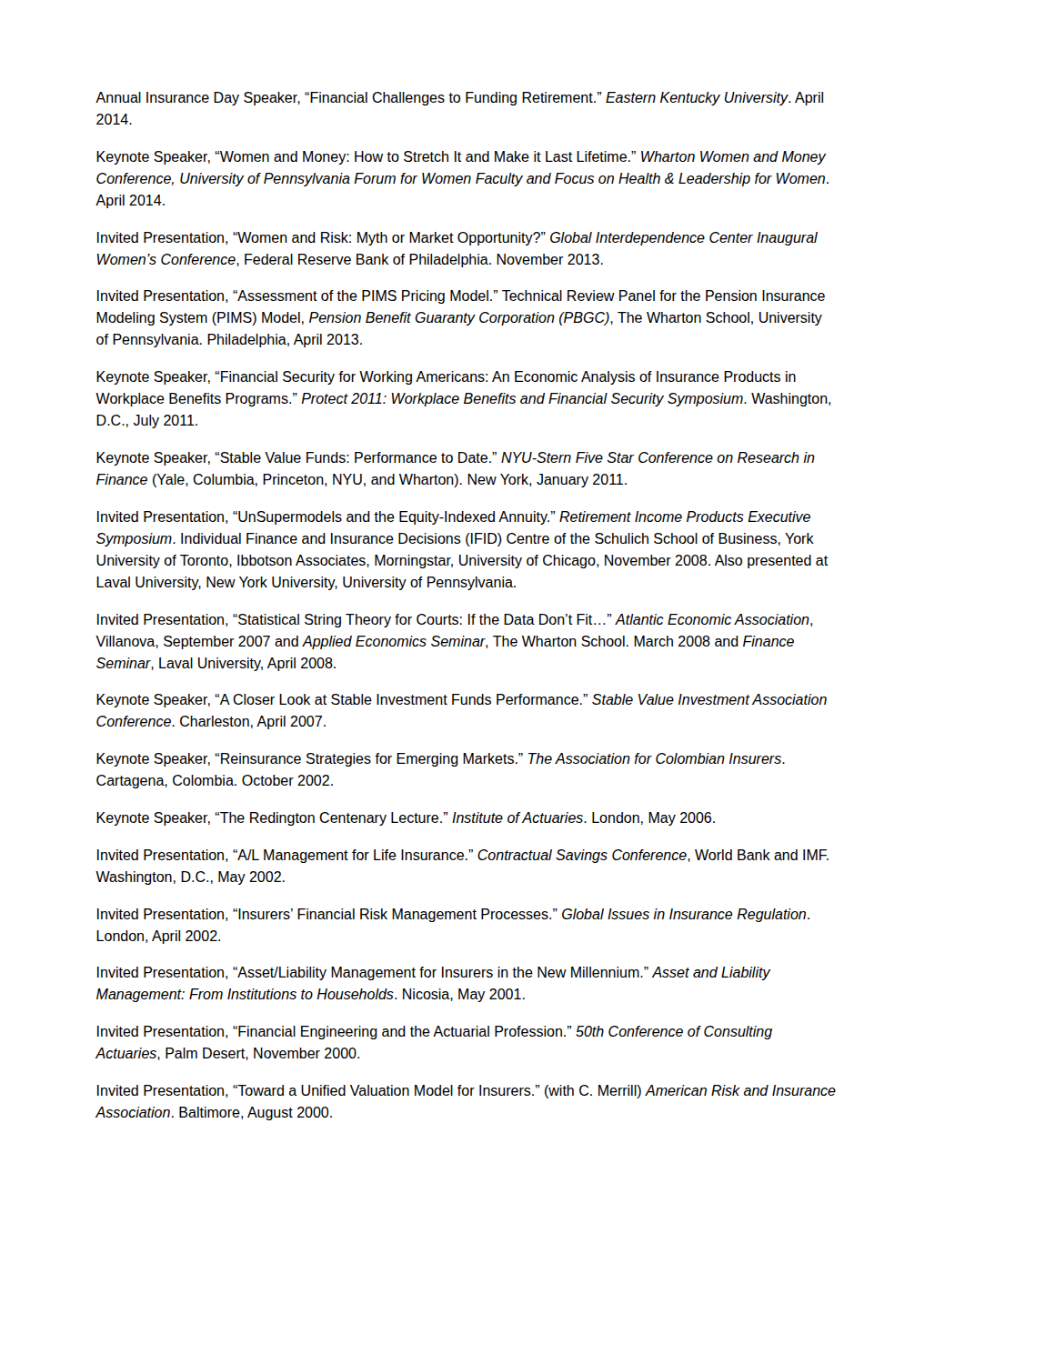Annual Insurance Day Speaker, “Financial Challenges to Funding Retirement.” Eastern Kentucky University. April 2014.
Keynote Speaker, “Women and Money: How to Stretch It and Make it Last Lifetime.” Wharton Women and Money Conference, University of Pennsylvania Forum for Women Faculty and Focus on Health & Leadership for Women. April 2014.
Invited Presentation, “Women and Risk: Myth or Market Opportunity?” Global Interdependence Center Inaugural Women’s Conference, Federal Reserve Bank of Philadelphia. November 2013.
Invited Presentation, “Assessment of the PIMS Pricing Model.” Technical Review Panel for the Pension Insurance Modeling System (PIMS) Model, Pension Benefit Guaranty Corporation (PBGC), The Wharton School, University of Pennsylvania. Philadelphia, April 2013.
Keynote Speaker, “Financial Security for Working Americans: An Economic Analysis of Insurance Products in Workplace Benefits Programs.” Protect 2011: Workplace Benefits and Financial Security Symposium. Washington, D.C., July 2011.
Keynote Speaker, “Stable Value Funds: Performance to Date.” NYU-Stern Five Star Conference on Research in Finance (Yale, Columbia, Princeton, NYU, and Wharton). New York, January 2011.
Invited Presentation, “UnSupermodels and the Equity-Indexed Annuity.” Retirement Income Products Executive Symposium. Individual Finance and Insurance Decisions (IFID) Centre of the Schulich School of Business, York University of Toronto, Ibbotson Associates, Morningstar, University of Chicago, November 2008. Also presented at Laval University, New York University, University of Pennsylvania.
Invited Presentation, “Statistical String Theory for Courts: If the Data Don’t Fit…” Atlantic Economic Association, Villanova, September 2007 and Applied Economics Seminar, The Wharton School. March 2008 and Finance Seminar, Laval University, April 2008.
Keynote Speaker, “A Closer Look at Stable Investment Funds Performance.” Stable Value Investment Association Conference. Charleston, April 2007.
Keynote Speaker, “Reinsurance Strategies for Emerging Markets.” The Association for Colombian Insurers. Cartagena, Colombia. October 2002.
Keynote Speaker, “The Redington Centenary Lecture.” Institute of Actuaries. London, May 2006.
Invited Presentation, “A/L Management for Life Insurance.” Contractual Savings Conference, World Bank and IMF. Washington, D.C., May 2002.
Invited Presentation, “Insurers’ Financial Risk Management Processes.” Global Issues in Insurance Regulation. London, April 2002.
Invited Presentation, “Asset/Liability Management for Insurers in the New Millennium.” Asset and Liability Management: From Institutions to Households. Nicosia, May 2001.
Invited Presentation, “Financial Engineering and the Actuarial Profession.” 50th Conference of Consulting Actuaries, Palm Desert, November 2000.
Invited Presentation, “Toward a Unified Valuation Model for Insurers.” (with C. Merrill) American Risk and Insurance Association. Baltimore, August 2000.